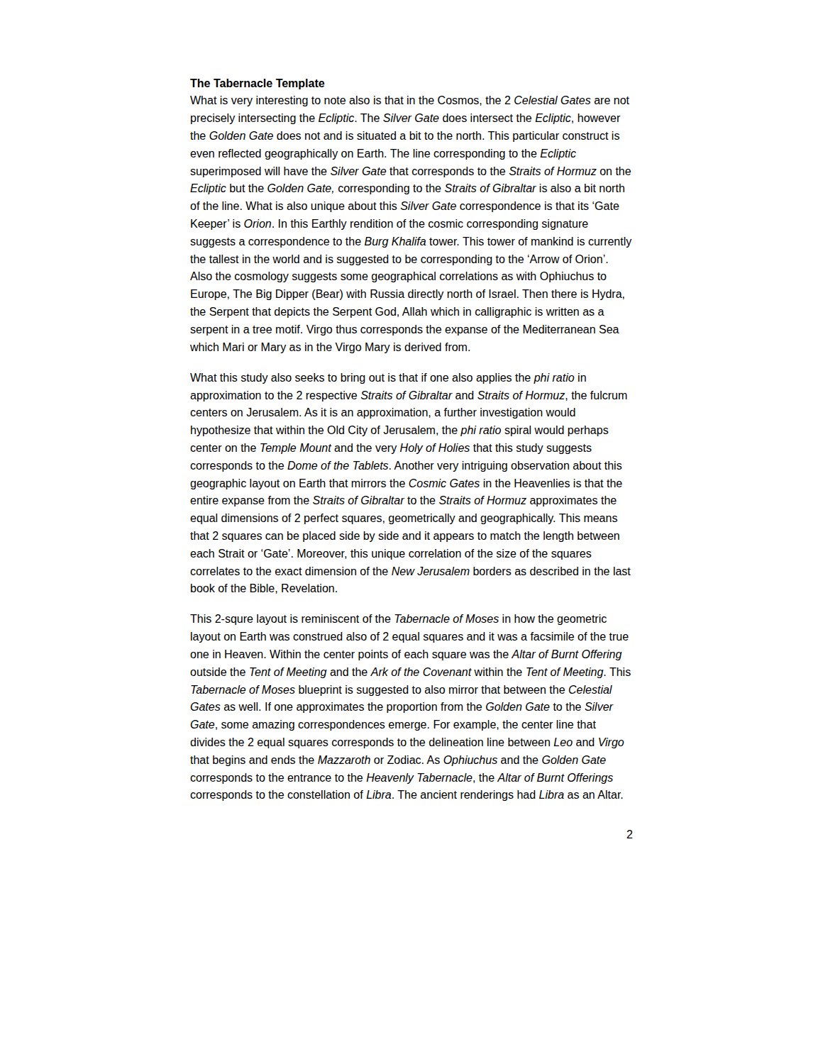The Tabernacle Template
What is very interesting to note also is that in the Cosmos, the 2 Celestial Gates are not precisely intersecting the Ecliptic. The Silver Gate does intersect the Ecliptic, however the Golden Gate does not and is situated a bit to the north. This particular construct is even reflected geographically on Earth. The line corresponding to the Ecliptic superimposed will have the Silver Gate that corresponds to the Straits of Hormuz on the Ecliptic but the Golden Gate, corresponding to the Straits of Gibraltar is also a bit north of the line. What is also unique about this Silver Gate correspondence is that its ‘Gate Keeper’ is Orion. In this Earthly rendition of the cosmic corresponding signature suggests a correspondence to the Burg Khalifa tower. This tower of mankind is currently the tallest in the world and is suggested to be corresponding to the ‘Arrow of Orion’. Also the cosmology suggests some geographical correlations as with Ophiuchus to Europe, The Big Dipper (Bear) with Russia directly north of Israel. Then there is Hydra, the Serpent that depicts the Serpent God, Allah which in calligraphic is written as a serpent in a tree motif. Virgo thus corresponds the expanse of the Mediterranean Sea which Mari or Mary as in the Virgo Mary is derived from.
What this study also seeks to bring out is that if one also applies the phi ratio in approximation to the 2 respective Straits of Gibraltar and Straits of Hormuz, the fulcrum centers on Jerusalem. As it is an approximation, a further investigation would hypothesize that within the Old City of Jerusalem, the phi ratio spiral would perhaps center on the Temple Mount and the very Holy of Holies that this study suggests corresponds to the Dome of the Tablets. Another very intriguing observation about this geographic layout on Earth that mirrors the Cosmic Gates in the Heavenlies is that the entire expanse from the Straits of Gibraltar to the Straits of Hormuz approximates the equal dimensions of 2 perfect squares, geometrically and geographically. This means that 2 squares can be placed side by side and it appears to match the length between each Strait or ‘Gate’. Moreover, this unique correlation of the size of the squares correlates to the exact dimension of the New Jerusalem borders as described in the last book of the Bible, Revelation.
This 2-squre layout is reminiscent of the Tabernacle of Moses in how the geometric layout on Earth was construed also of 2 equal squares and it was a facsimile of the true one in Heaven. Within the center points of each square was the Altar of Burnt Offering outside the Tent of Meeting and the Ark of the Covenant within the Tent of Meeting. This Tabernacle of Moses blueprint is suggested to also mirror that between the Celestial Gates as well. If one approximates the proportion from the Golden Gate to the Silver Gate, some amazing correspondences emerge. For example, the center line that divides the 2 equal squares corresponds to the delineation line between Leo and Virgo that begins and ends the Mazzaroth or Zodiac. As Ophiuchus and the Golden Gate corresponds to the entrance to the Heavenly Tabernacle, the Altar of Burnt Offerings corresponds to the constellation of Libra. The ancient renderings had Libra as an Altar.
2